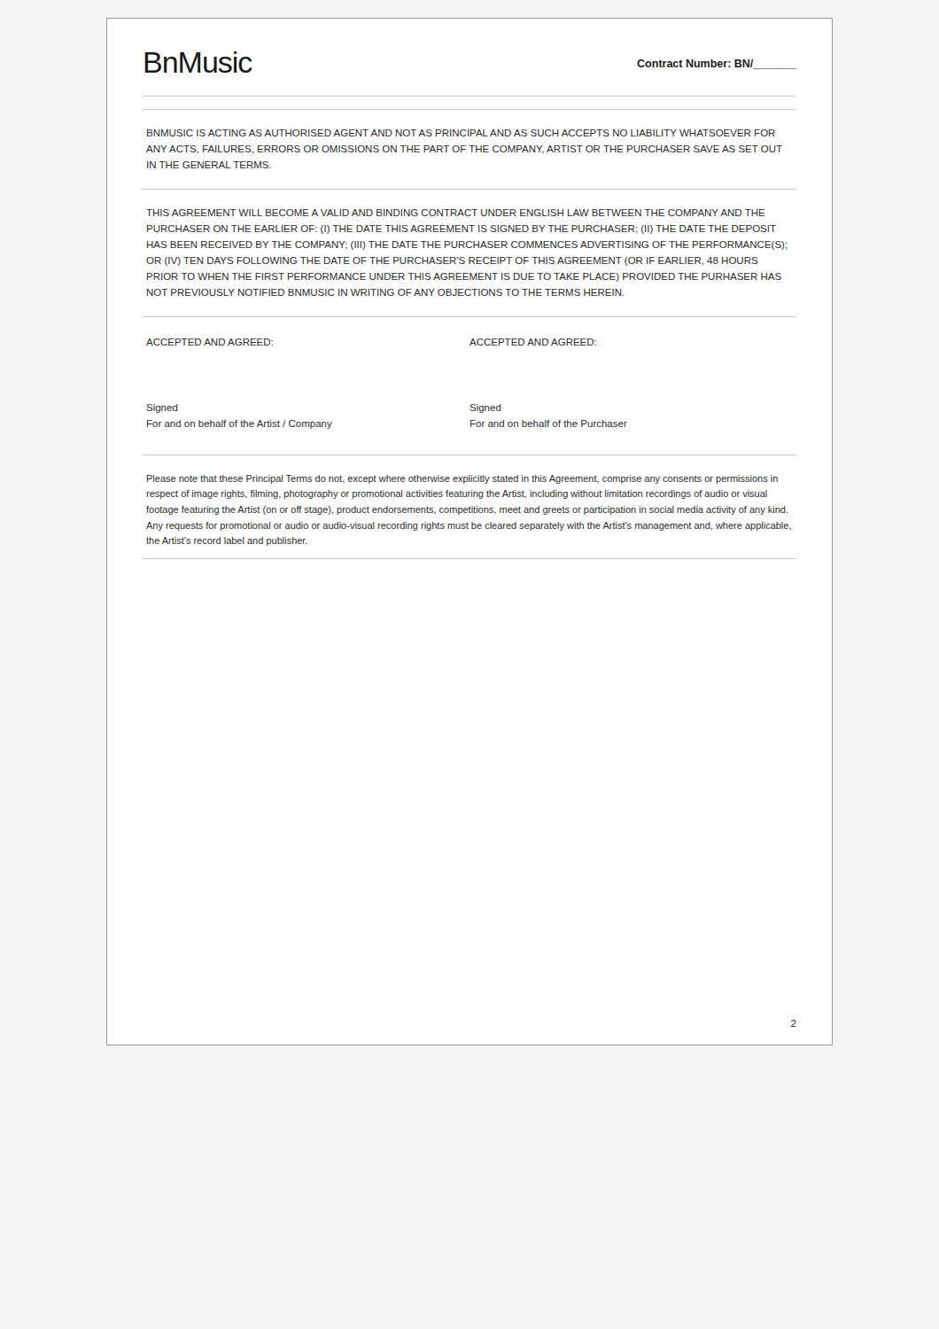BnMusic
Contract Number: BN/_______
BnMusic is acting as authorised agent and not as principal and as such accepts no liability whatsoever for any acts, failures, errors or omissions on the part of the Company, Artist or the Purchaser save as set out in the General Terms.
This Agreement will become a valid and binding contract under English law between the Company and the Purchaser on the earlier of: (i) the date this Agreement is signed by the Purchaser; (ii) the date the deposit has been received by the Company; (iii) the date the Purchaser commences advertising of the Performance(s); or (iv) ten days following the date of the Purchaser's receipt of this Agreement (or if earlier, 48 hours prior to when the first Performance under this Agreement is due to take place) provided the Purhaser has not previously notified BnMusic in writing of any objections to the terms herein.
ACCEPTED AND AGREED:
Signed
For and on behalf of the Artist / Company
ACCEPTED AND AGREED:
Signed
For and on behalf of the Purchaser
Please note that these Principal Terms do not, except where otherwise explicitly stated in this Agreement, comprise any consents or permissions in respect of image rights, filming, photography or promotional activities featuring the Artist, including without limitation recordings of audio or visual footage featuring the Artist (on or off stage), product endorsements, competitions, meet and greets or participation in social media activity of any kind. Any requests for promotional or audio or audio-visual recording rights must be cleared separately with the Artist's management and, where applicable, the Artist's record label and publisher.
2